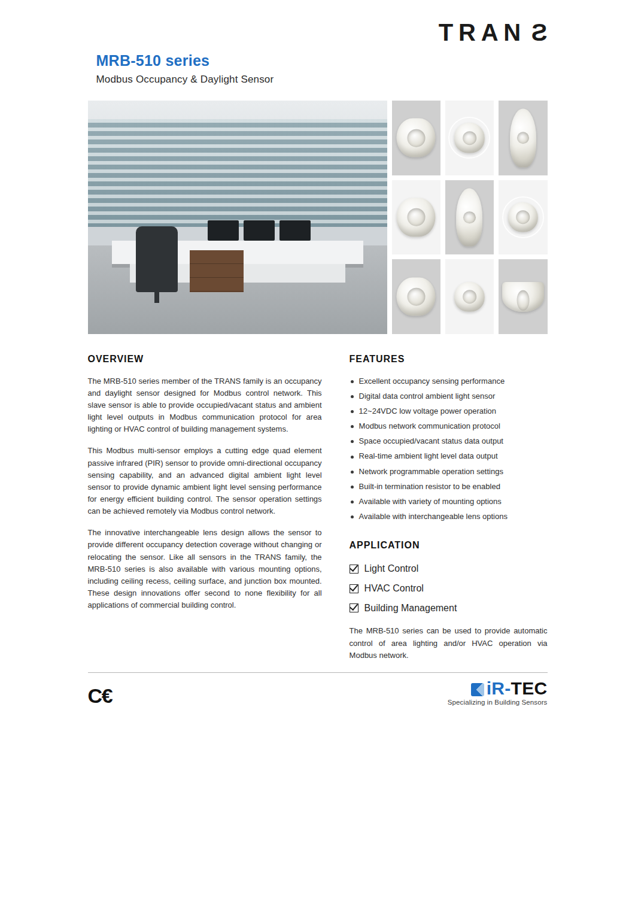TRANS
MRB-510 series
Modbus Occupancy & Daylight Sensor
Overview
The MRB-510 series member of the TRANS family is an occupancy and daylight sensor designed for Modbus control network. This slave sensor is able to provide occupied/vacant status and ambient light level outputs in Modbus communication protocol for area lighting or HVAC control of building management systems.
This Modbus multi-sensor employs a cutting edge quad element passive infrared (PIR) sensor to provide omni-directional occupancy sensing capability, and an advanced digital ambient light level sensor to provide dynamic ambient light level sensing performance for energy efficient building control. The sensor operation settings can be achieved remotely via Modbus control network.
The innovative interchangeable lens design allows the sensor to provide different occupancy detection coverage without changing or relocating the sensor. Like all sensors in the TRANS family, the MRB-510 series is also available with various mounting options, including ceiling recess, ceiling surface, and junction box mounted. These design innovations offer second to none flexibility for all applications of commercial building control.
Features
Excellent occupancy sensing performance
Digital data control ambient light sensor
12~24VDC low voltage power operation
Modbus network communication protocol
Space occupied/vacant status data output
Real-time ambient light level data output
Network programmable operation settings
Built-in termination resistor to be enabled
Available with variety of mounting options
Available with interchangeable lens options
Application
Light Control
HVAC Control
Building Management
The MRB-510 series can be used to provide automatic control of area lighting and/or HVAC operation via Modbus network.
C€
iR-TEC
Specializing in Building Sensors